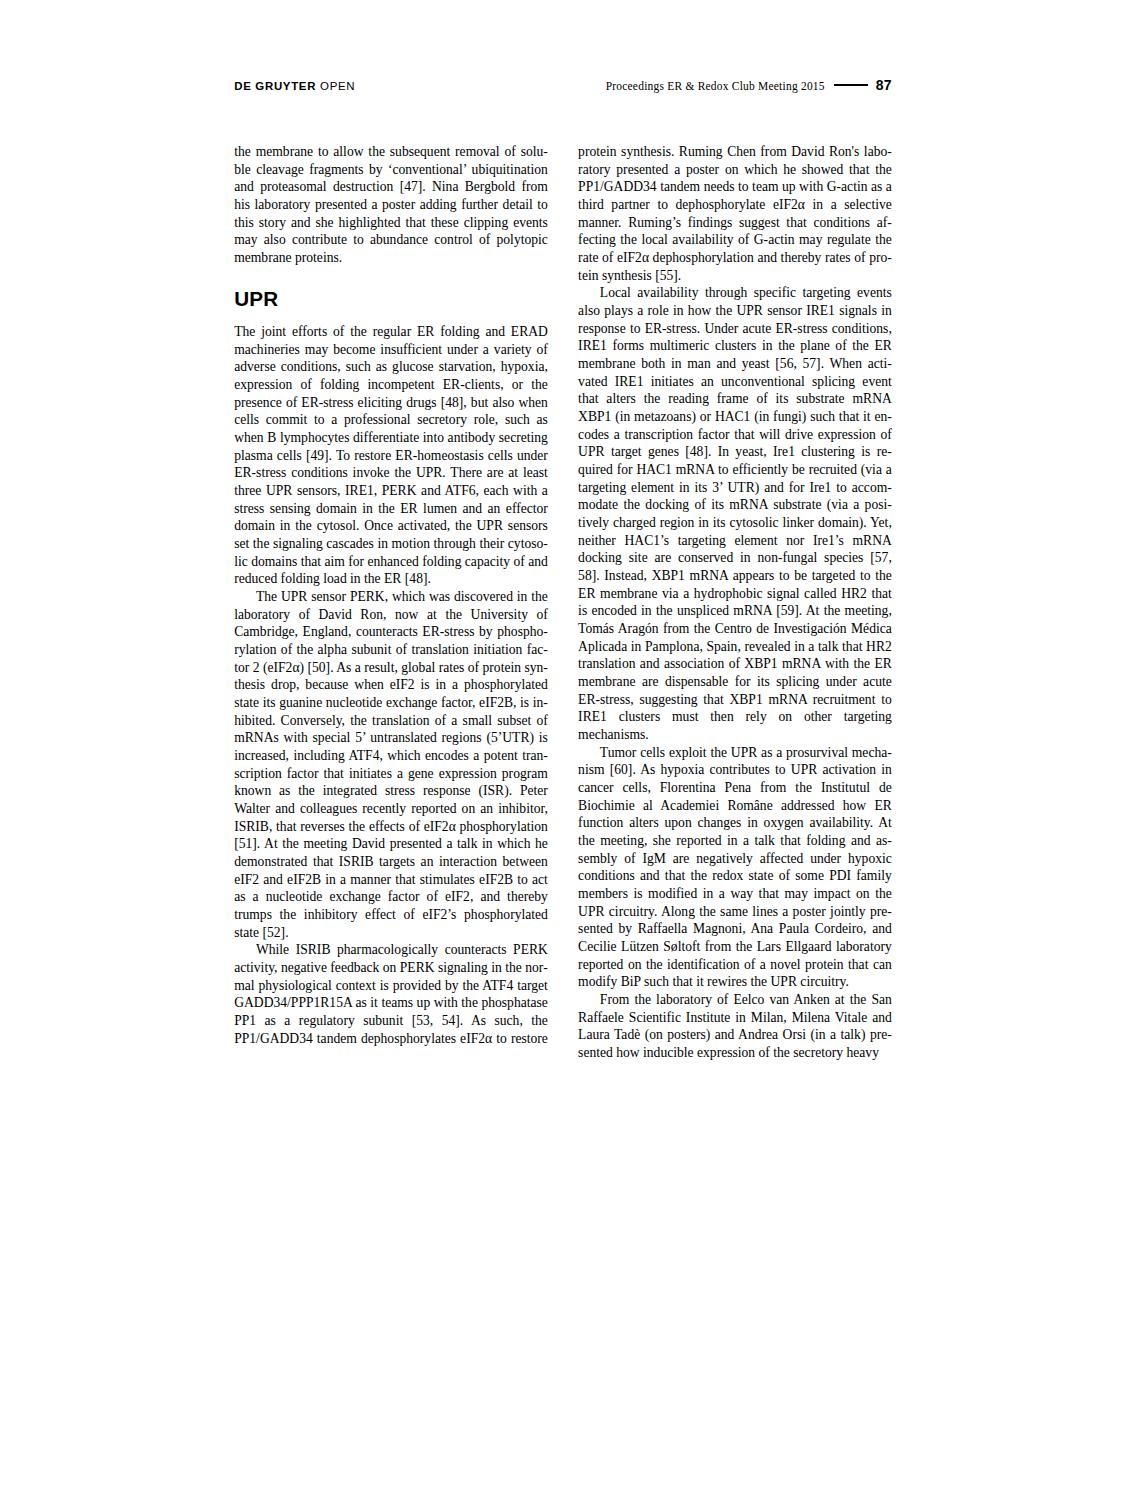DE GRUYTER OPEN
Proceedings ER & Redox Club Meeting 2015 87
the membrane to allow the subsequent removal of soluble cleavage fragments by ‘conventional’ ubiquitination and proteasomal destruction [47]. Nina Bergbold from his laboratory presented a poster adding further detail to this story and she highlighted that these clipping events may also contribute to abundance control of polytopic membrane proteins.
UPR
The joint efforts of the regular ER folding and ERAD machineries may become insufficient under a variety of adverse conditions, such as glucose starvation, hypoxia, expression of folding incompetent ER-clients, or the presence of ER-stress eliciting drugs [48], but also when cells commit to a professional secretory role, such as when B lymphocytes differentiate into antibody secreting plasma cells [49]. To restore ER-homeostasis cells under ER-stress conditions invoke the UPR. There are at least three UPR sensors, IRE1, PERK and ATF6, each with a stress sensing domain in the ER lumen and an effector domain in the cytosol. Once activated, the UPR sensors set the signaling cascades in motion through their cytosolic domains that aim for enhanced folding capacity of and reduced folding load in the ER [48].
The UPR sensor PERK, which was discovered in the laboratory of David Ron, now at the University of Cambridge, England, counteracts ER-stress by phosphorylation of the alpha subunit of translation initiation factor 2 (eIF2α) [50]. As a result, global rates of protein synthesis drop, because when eIF2 is in a phosphorylated state its guanine nucleotide exchange factor, eIF2B, is inhibited. Conversely, the translation of a small subset of mRNAs with special 5’ untranslated regions (5’UTR) is increased, including ATF4, which encodes a potent transcription factor that initiates a gene expression program known as the integrated stress response (ISR). Peter Walter and colleagues recently reported on an inhibitor, ISRIB, that reverses the effects of eIF2α phosphorylation [51]. At the meeting David presented a talk in which he demonstrated that ISRIB targets an interaction between eIF2 and eIF2B in a manner that stimulates eIF2B to act as a nucleotide exchange factor of eIF2, and thereby trumps the inhibitory effect of eIF2’s phosphorylated state [52].
While ISRIB pharmacologically counteracts PERK activity, negative feedback on PERK signaling in the normal physiological context is provided by the ATF4 target GADD34/PPP1R15A as it teams up with the phosphatase PP1 as a regulatory subunit [53, 54]. As such, the PP1/GADD34 tandem dephosphorylates eIF2α to restore protein synthesis. Ruming Chen from David Ron's laboratory presented a poster on which he showed that the PP1/GADD34 tandem needs to team up with G-actin as a third partner to dephosphorylate eIF2α in a selective manner. Ruming’s findings suggest that conditions affecting the local availability of G-actin may regulate the rate of eIF2α dephosphorylation and thereby rates of protein synthesis [55].
Local availability through specific targeting events also plays a role in how the UPR sensor IRE1 signals in response to ER-stress. Under acute ER-stress conditions, IRE1 forms multimeric clusters in the plane of the ER membrane both in man and yeast [56, 57]. When activated IRE1 initiates an unconventional splicing event that alters the reading frame of its substrate mRNA XBP1 (in metazoans) or HAC1 (in fungi) such that it encodes a transcription factor that will drive expression of UPR target genes [48]. In yeast, Ire1 clustering is required for HAC1 mRNA to efficiently be recruited (via a targeting element in its 3’ UTR) and for Ire1 to accommodate the docking of its mRNA substrate (via a positively charged region in its cytosolic linker domain). Yet, neither HAC1’s targeting element nor Ire1’s mRNA docking site are conserved in non-fungal species [57, 58]. Instead, XBP1 mRNA appears to be targeted to the ER membrane via a hydrophobic signal called HR2 that is encoded in the unspliced mRNA [59]. At the meeting, Tomás Aragón from the Centro de Investigación Médica Aplicada in Pamplona, Spain, revealed in a talk that HR2 translation and association of XBP1 mRNA with the ER membrane are dispensable for its splicing under acute ER-stress, suggesting that XBP1 mRNA recruitment to IRE1 clusters must then rely on other targeting mechanisms.
Tumor cells exploit the UPR as a prosurvival mechanism [60]. As hypoxia contributes to UPR activation in cancer cells, Florentina Pena from the Institutul de Biochimie al Academiei Române addressed how ER function alters upon changes in oxygen availability. At the meeting, she reported in a talk that folding and assembly of IgM are negatively affected under hypoxic conditions and that the redox state of some PDI family members is modified in a way that may impact on the UPR circuitry. Along the same lines a poster jointly presented by Raffaella Magnoni, Ana Paula Cordeiro, and Cecilie Lützen Søltoft from the Lars Ellgaard laboratory reported on the identification of a novel protein that can modify BiP such that it rewires the UPR circuitry.
From the laboratory of Eelco van Anken at the San Raffaele Scientific Institute in Milan, Milena Vitale and Laura Tadè (on posters) and Andrea Orsi (in a talk) presented how inducible expression of the secretory heavy